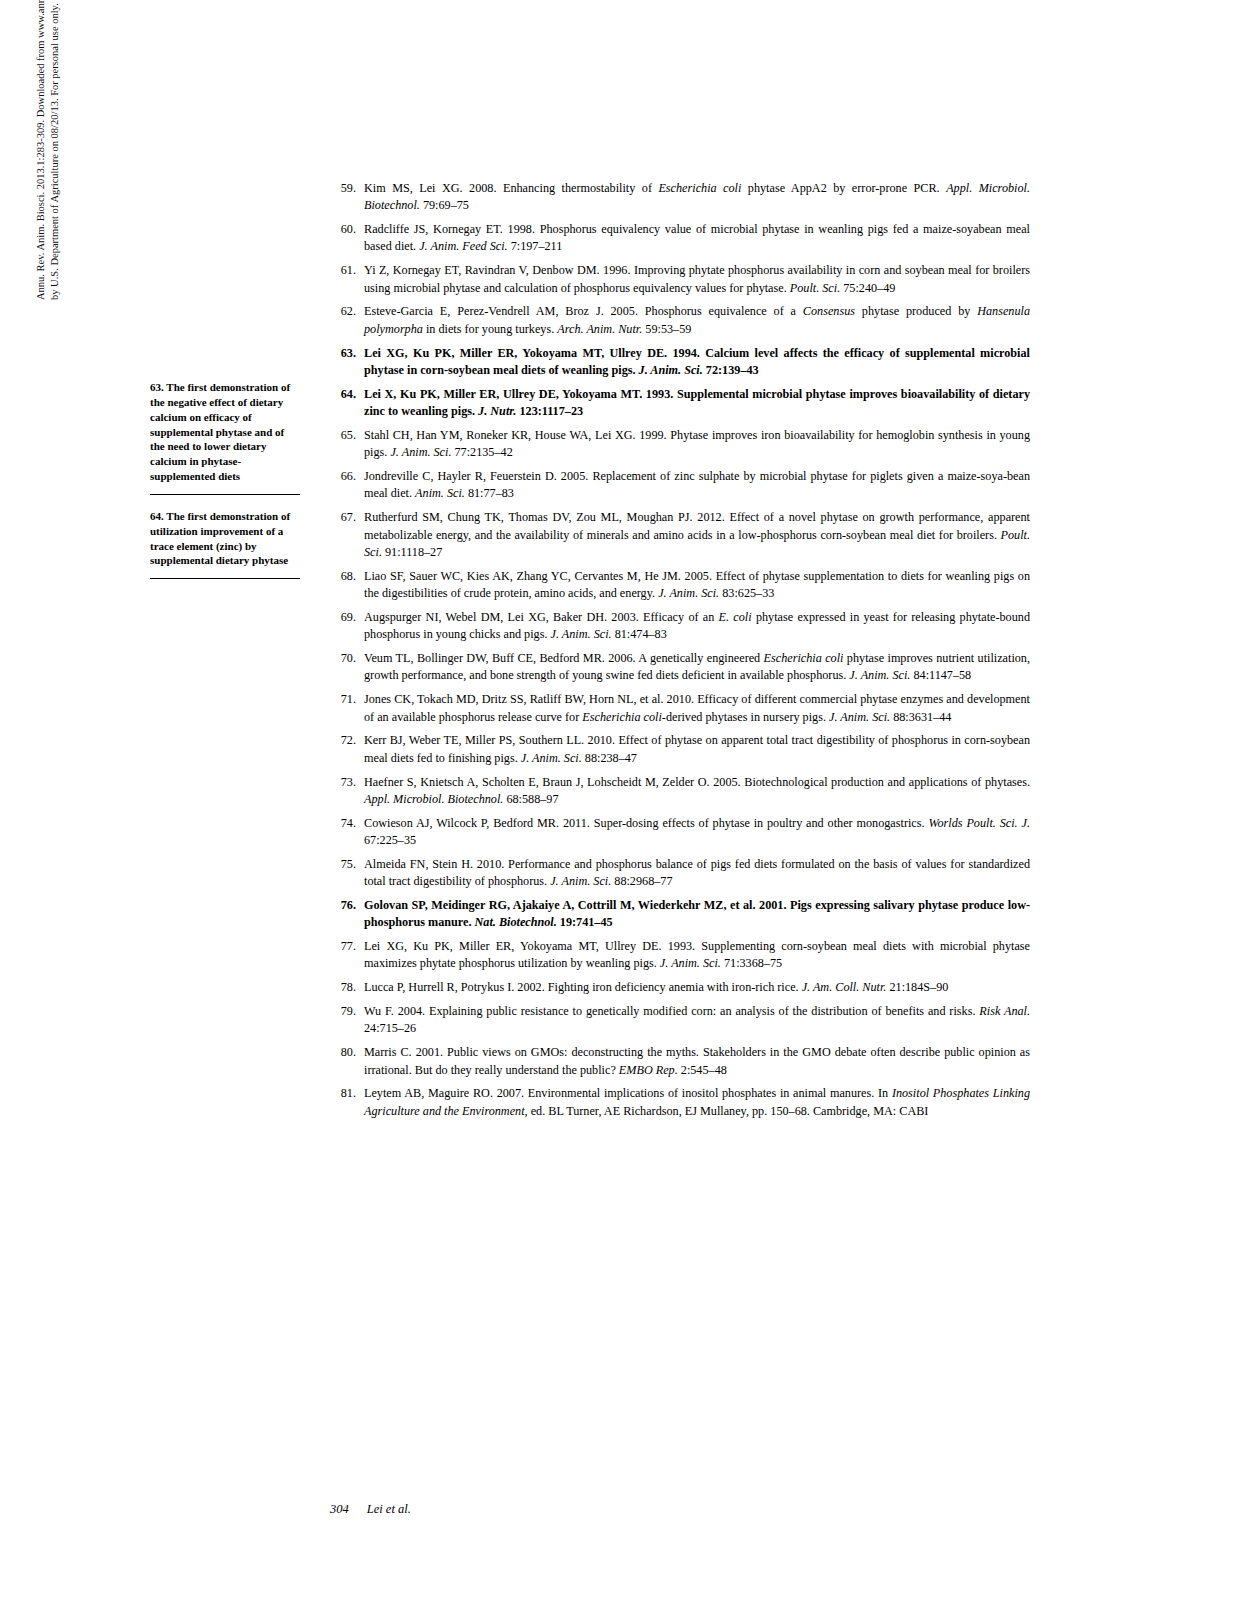Annu. Rev. Anim. Biosci. 2013.1:283-309. Downloaded from www.annualreviews.org
by U.S. Department of Agriculture on 08/20/13. For personal use only.
63. The first demonstration of the negative effect of dietary calcium on efficacy of supplemental phytase and of the need to lower dietary calcium in phytase-supplemented diets
64. The first demonstration of utilization improvement of a trace element (zinc) by supplemental dietary phytase
59. Kim MS, Lei XG. 2008. Enhancing thermostability of Escherichia coli phytase AppA2 by error-prone PCR. Appl. Microbiol. Biotechnol. 79:69–75
60. Radcliffe JS, Kornegay ET. 1998. Phosphorus equivalency value of microbial phytase in weanling pigs fed a maize-soyabean meal based diet. J. Anim. Feed Sci. 7:197–211
61. Yi Z, Kornegay ET, Ravindran V, Denbow DM. 1996. Improving phytate phosphorus availability in corn and soybean meal for broilers using microbial phytase and calculation of phosphorus equivalency values for phytase. Poult. Sci. 75:240–49
62. Esteve-Garcia E, Perez-Vendrell AM, Broz J. 2005. Phosphorus equivalence of a Consensus phytase produced by Hansenula polymorpha in diets for young turkeys. Arch. Anim. Nutr. 59:53–59
63. Lei XG, Ku PK, Miller ER, Yokoyama MT, Ullrey DE. 1994. Calcium level affects the efficacy of supplemental microbial phytase in corn-soybean meal diets of weanling pigs. J. Anim. Sci. 72:139–43
64. Lei X, Ku PK, Miller ER, Ullrey DE, Yokoyama MT. 1993. Supplemental microbial phytase improves bioavailability of dietary zinc to weanling pigs. J. Nutr. 123:1117–23
65. Stahl CH, Han YM, Roneker KR, House WA, Lei XG. 1999. Phytase improves iron bioavailability for hemoglobin synthesis in young pigs. J. Anim. Sci. 77:2135–42
66. Jondreville C, Hayler R, Feuerstein D. 2005. Replacement of zinc sulphate by microbial phytase for piglets given a maize-soya-bean meal diet. Anim. Sci. 81:77–83
67. Rutherfurd SM, Chung TK, Thomas DV, Zou ML, Moughan PJ. 2012. Effect of a novel phytase on growth performance, apparent metabolizable energy, and the availability of minerals and amino acids in a low-phosphorus corn-soybean meal diet for broilers. Poult. Sci. 91:1118–27
68. Liao SF, Sauer WC, Kies AK, Zhang YC, Cervantes M, He JM. 2005. Effect of phytase supplementation to diets for weanling pigs on the digestibilities of crude protein, amino acids, and energy. J. Anim. Sci. 83:625–33
69. Augspurger NI, Webel DM, Lei XG, Baker DH. 2003. Efficacy of an E. coli phytase expressed in yeast for releasing phytate-bound phosphorus in young chicks and pigs. J. Anim. Sci. 81:474–83
70. Veum TL, Bollinger DW, Buff CE, Bedford MR. 2006. A genetically engineered Escherichia coli phytase improves nutrient utilization, growth performance, and bone strength of young swine fed diets deficient in available phosphorus. J. Anim. Sci. 84:1147–58
71. Jones CK, Tokach MD, Dritz SS, Ratliff BW, Horn NL, et al. 2010. Efficacy of different commercial phytase enzymes and development of an available phosphorus release curve for Escherichia coli-derived phytases in nursery pigs. J. Anim. Sci. 88:3631–44
72. Kerr BJ, Weber TE, Miller PS, Southern LL. 2010. Effect of phytase on apparent total tract digestibility of phosphorus in corn-soybean meal diets fed to finishing pigs. J. Anim. Sci. 88:238–47
73. Haefner S, Knietsch A, Scholten E, Braun J, Lohscheidt M, Zelder O. 2005. Biotechnological production and applications of phytases. Appl. Microbiol. Biotechnol. 68:588–97
74. Cowieson AJ, Wilcock P, Bedford MR. 2011. Super-dosing effects of phytase in poultry and other monogastrics. Worlds Poult. Sci. J. 67:225–35
75. Almeida FN, Stein H. 2010. Performance and phosphorus balance of pigs fed diets formulated on the basis of values for standardized total tract digestibility of phosphorus. J. Anim. Sci. 88:2968–77
76. Golovan SP, Meidinger RG, Ajakaiye A, Cottrill M, Wiederkehr MZ, et al. 2001. Pigs expressing salivary phytase produce low-phosphorus manure. Nat. Biotechnol. 19:741–45
77. Lei XG, Ku PK, Miller ER, Yokoyama MT, Ullrey DE. 1993. Supplementing corn-soybean meal diets with microbial phytase maximizes phytate phosphorus utilization by weanling pigs. J. Anim. Sci. 71:3368–75
78. Lucca P, Hurrell R, Potrykus I. 2002. Fighting iron deficiency anemia with iron-rich rice. J. Am. Coll. Nutr. 21:184S–90
79. Wu F. 2004. Explaining public resistance to genetically modified corn: an analysis of the distribution of benefits and risks. Risk Anal. 24:715–26
80. Marris C. 2001. Public views on GMOs: deconstructing the myths. Stakeholders in the GMO debate often describe public opinion as irrational. But do they really understand the public? EMBO Rep. 2:545–48
81. Leytem AB, Maguire RO. 2007. Environmental implications of inositol phosphates in animal manures. In Inositol Phosphates Linking Agriculture and the Environment, ed. BL Turner, AE Richardson, EJ Mullaney, pp. 150–68. Cambridge, MA: CABI
304 Lei et al.